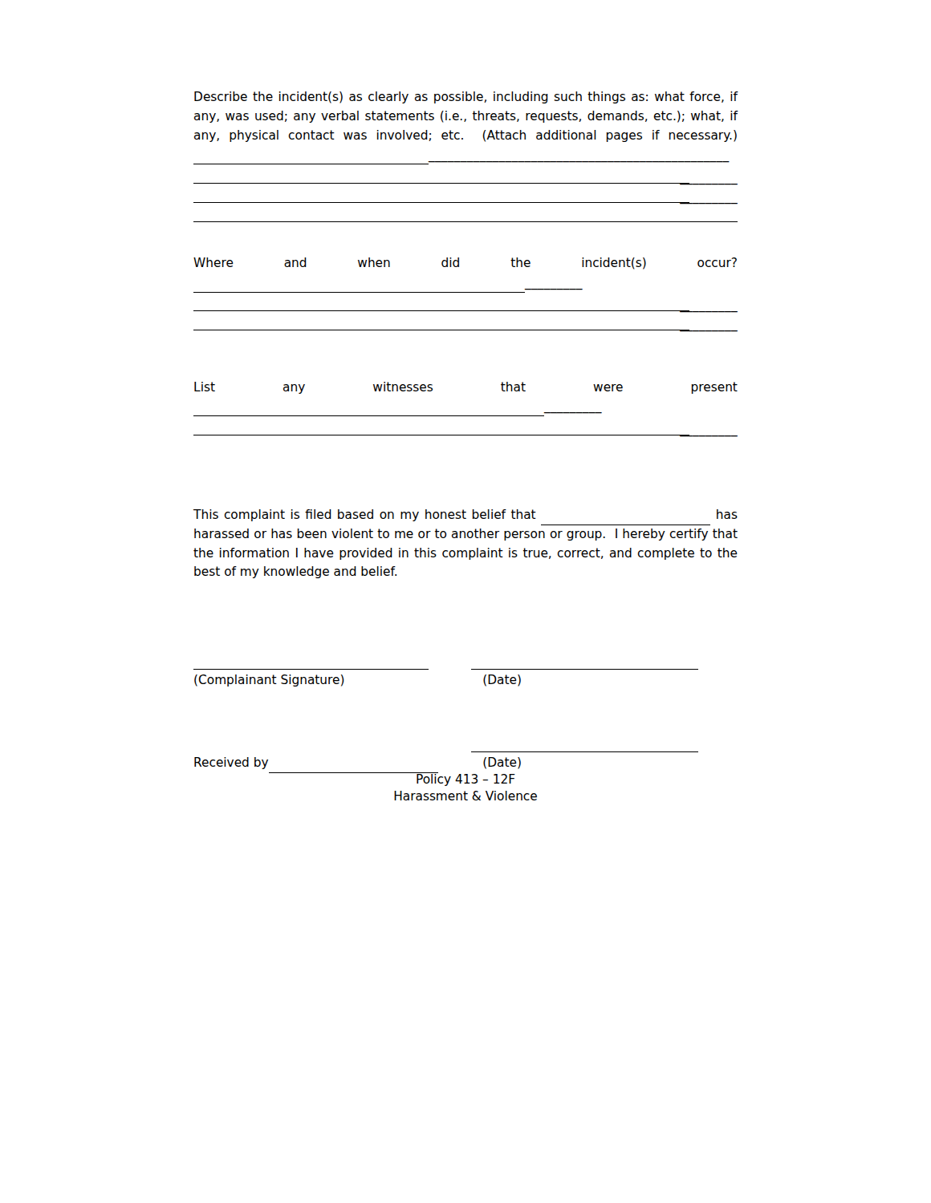Describe the incident(s) as clearly as possible, including such things as: what force, if any, was used; any verbal statements (i.e., threats, requests, demands, etc.); what, if any, physical contact was involved; etc. (Attach additional pages if necessary.) _______________________________________________
_________
_________
Where and when did the incident(s) occur? _________
_________
_________
List any witnesses that were present _________
_________
This complaint is filed based on my honest belief that has harassed or has been violent to me or to another person or group. I hereby certify that the information I have provided in this complaint is true, correct, and complete to the best of my knowledge and belief.
(Complainant Signature)
(Date)
Received by
(Date)
Policy 413 – 12F
Harassment & Violence